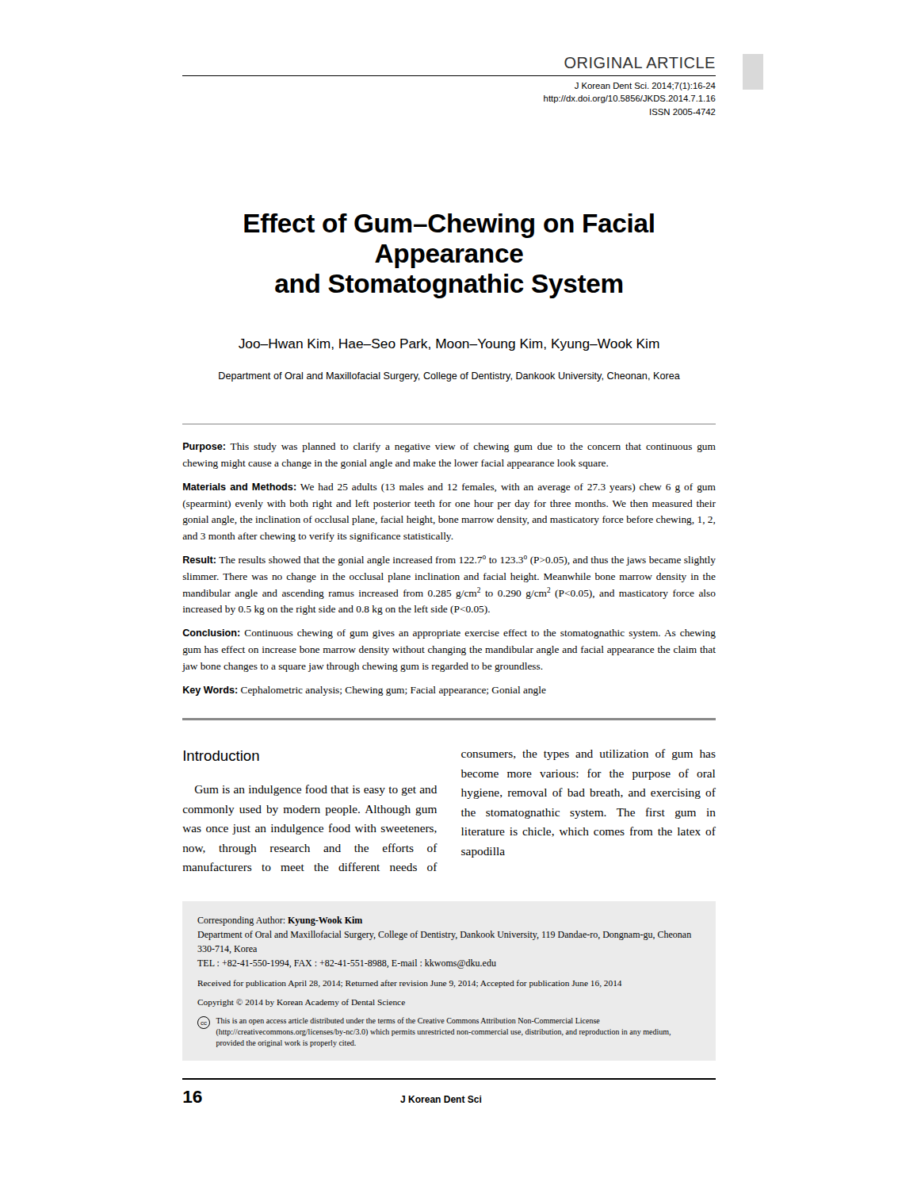ORIGINAL ARTICLE
J Korean Dent Sci. 2014;7(1):16-24
http://dx.doi.org/10.5856/JKDS.2014.7.1.16
ISSN 2005-4742
Effect of Gum–Chewing on Facial Appearance
and Stomatognathic System
Joo–Hwan Kim, Hae–Seo Park, Moon–Young Kim, Kyung–Wook Kim
Department of Oral and Maxillofacial Surgery, College of Dentistry, Dankook University, Cheonan, Korea
Purpose: This study was planned to clarify a negative view of chewing gum due to the concern that continuous gum chewing might cause a change in the gonial angle and make the lower facial appearance look square.
Materials and Methods: We had 25 adults (13 males and 12 females, with an average of 27.3 years) chew 6 g of gum (spearmint) evenly with both right and left posterior teeth for one hour per day for three months. We then measured their gonial angle, the inclination of occlusal plane, facial height, bone marrow density, and masticatory force before chewing, 1, 2, and 3 month after chewing to verify its significance statistically.
Result: The results showed that the gonial angle increased from 122.7o to 123.3o (P>0.05), and thus the jaws became slightly slimmer. There was no change in the occlusal plane inclination and facial height. Meanwhile bone marrow density in the mandibular angle and ascending ramus increased from 0.285 g/cm2 to 0.290 g/cm2 (P<0.05), and masticatory force also increased by 0.5 kg on the right side and 0.8 kg on the left side (P<0.05).
Conclusion: Continuous chewing of gum gives an appropriate exercise effect to the stomatognathic system. As chewing gum has effect on increase bone marrow density without changing the mandibular angle and facial appearance the claim that jaw bone changes to a square jaw through chewing gum is regarded to be groundless.
Key Words: Cephalometric analysis; Chewing gum; Facial appearance; Gonial angle
Introduction
Gum is an indulgence food that is easy to get and commonly used by modern people. Although gum was once just an indulgence food with sweeteners, now, through research and the efforts of manufacturers to meet the different needs of consumers, the types and utilization of gum has become more various: for the purpose of oral hygiene, removal of bad breath, and exercising of the stomatognathic system. The first gum in literature is chicle, which comes from the latex of sapodilla
Corresponding Author: Kyung-Wook Kim
Department of Oral and Maxillofacial Surgery, College of Dentistry, Dankook University, 119 Dandae-ro, Dongnam-gu, Cheonan 330-714, Korea
TEL : +82-41-550-1994, FAX : +82-41-551-8988, E-mail : kkwoms@dku.edu
Received for publication April 28, 2014; Returned after revision June 9, 2014; Accepted for publication June 16, 2014
Copyright © 2014 by Korean Academy of Dental Science
cc This is an open access article distributed under the terms of the Creative Commons Attribution Non-Commercial License (http://creativecommons.org/licenses/by-nc/3.0) which permits unrestricted non-commercial use, distribution, and reproduction in any medium, provided the original work is properly cited.
16
J Korean Dent Sci